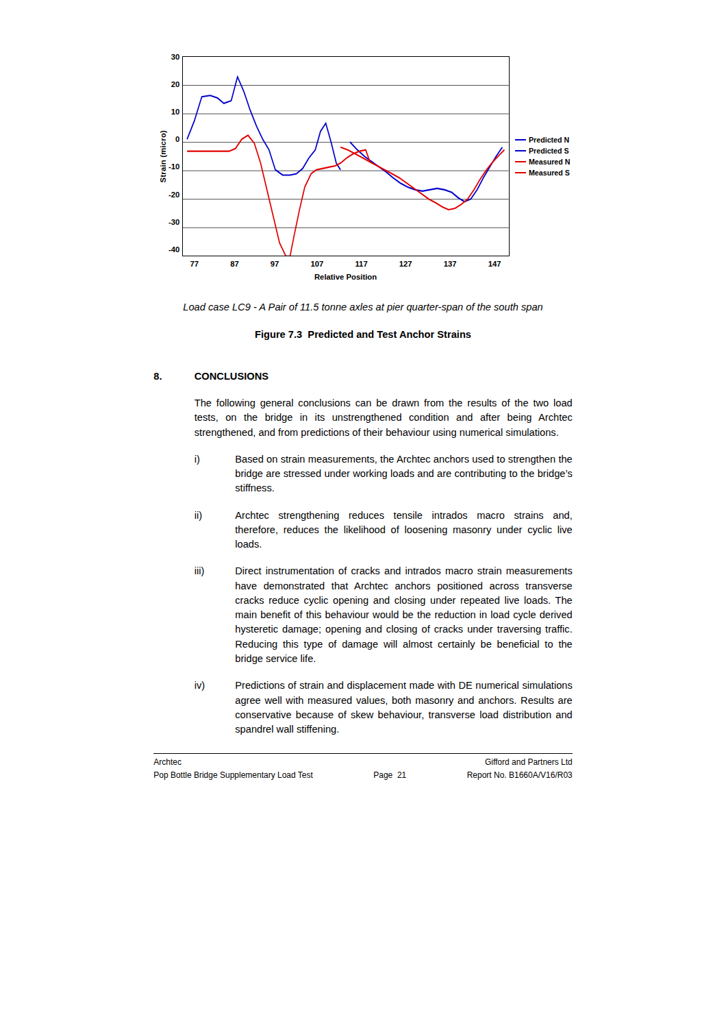Strain (micro)
30 20 10 0 -10 -20 -30 -40
Predicted N
Predicted S
Measured N
Measured S
77 87 97 107 117 127 137 147
Relative Position
Load case LC9 - A Pair of 11.5 tonne axles at pier quarter-span of the south span
Figure 7.3 Predicted and Test Anchor Strains
8. CONCLUSIONS
The following general conclusions can be drawn from the results of the two load tests, on the bridge in its unstrengthened condition and after being Archtec strengthened, and from predictions of their behaviour using numerical simulations.
i) Based on strain measurements, the Archtec anchors used to strengthen the bridge are stressed under working loads and are contributing to the bridge’s stiffness.
ii) Archtec strengthening reduces tensile intrados macro strains and, therefore, reduces the likelihood of loosening masonry under cyclic live loads.
iii) Direct instrumentation of cracks and intrados macro strain measurements have demonstrated that Archtec anchors positioned across transverse cracks reduce cyclic opening and closing under repeated live loads. The main benefit of this behaviour would be the reduction in load cycle derived hysteretic damage; opening and closing of cracks under traversing traffic. Reducing this type of damage will almost certainly be beneficial to the bridge service life.
iv) Predictions of strain and displacement made with DE numerical simulations agree well with measured values, both masonry and anchors. Results are conservative because of skew behaviour, transverse load distribution and spandrel wall stiffening.
Archtec
Gifford and Partners Ltd
Pop Bottle Bridge Supplementary Load Test
Page 21
Report No. B1660A/V16/R03